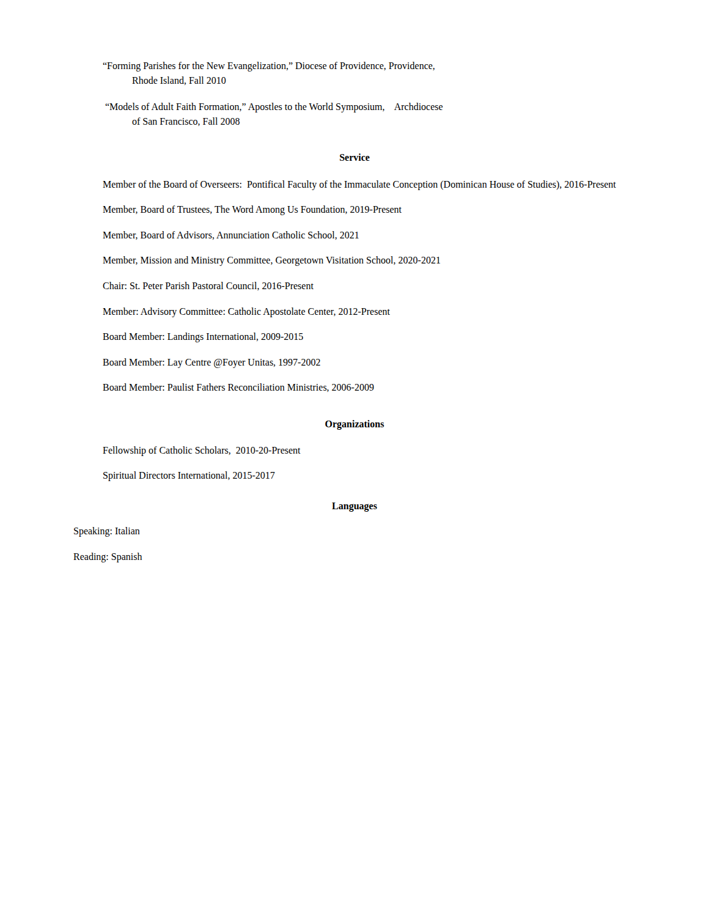“Forming Parishes for the New Evangelization,” Diocese of Providence, Providence,Rhode Island, Fall 2010
“Models of Adult Faith Formation,” Apostles to the World Symposium, Archdioceseof San Francisco, Fall 2008
Service
Member of the Board of Overseers: Pontifical Faculty of the Immaculate Conception (Dominican House of Studies), 2016-Present
Member, Board of Trustees, The Word Among Us Foundation, 2019-Present
Member, Board of Advisors, Annunciation Catholic School, 2021
Member, Mission and Ministry Committee, Georgetown Visitation School, 2020-2021
Chair: St. Peter Parish Pastoral Council, 2016-Present
Member: Advisory Committee: Catholic Apostolate Center, 2012-Present
Board Member: Landings International, 2009-2015
Board Member: Lay Centre @Foyer Unitas, 1997-2002
Board Member: Paulist Fathers Reconciliation Ministries, 2006-2009
Organizations
Fellowship of Catholic Scholars, 2010-20-Present
Spiritual Directors International, 2015-2017
Languages
Speaking: Italian
Reading: Spanish